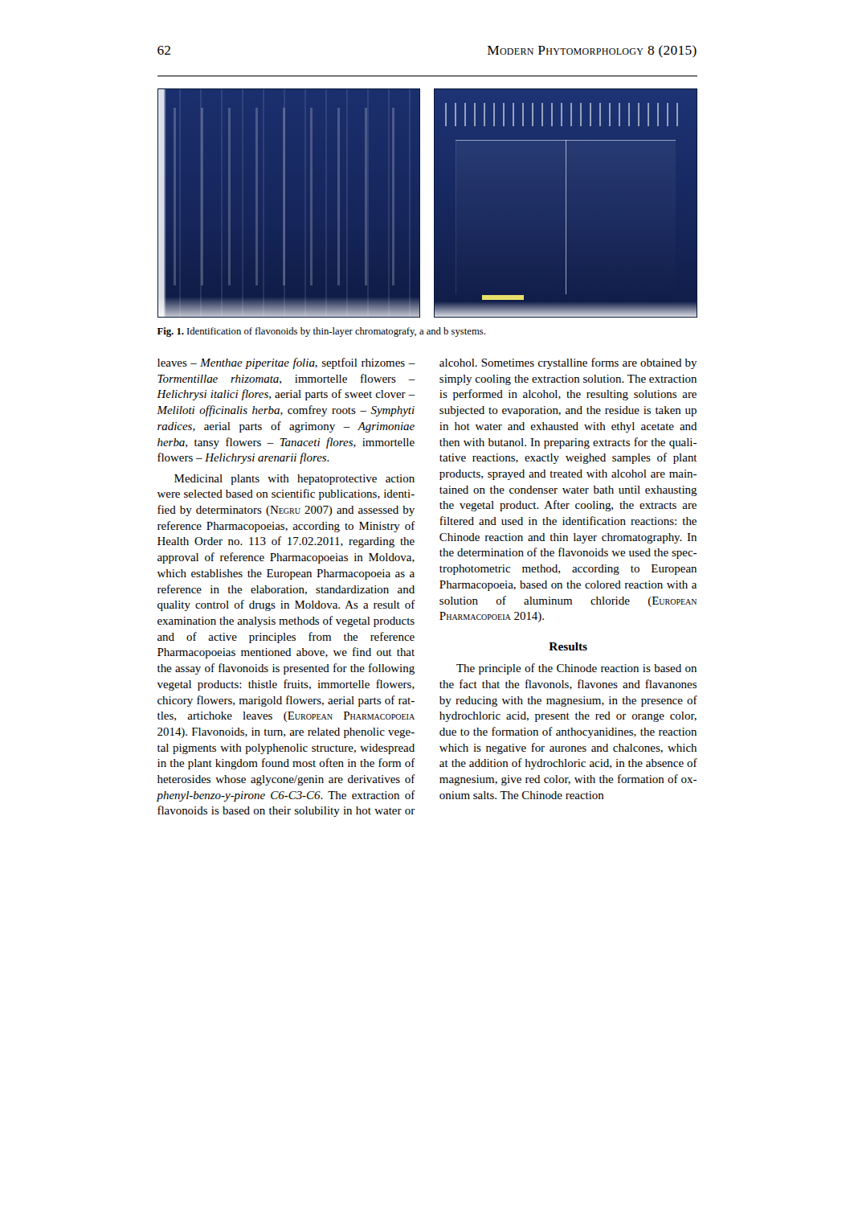62
Modern Phytomorphology 8 (2015)
Fig. 1. Identification of flavonoids by thin-layer chromatografy, a and b systems.
leaves – Menthae piperitae folia, septfoil rhizomes – Tormentillae rhizomata, immortelle flowers – Helichrysi italici flores, aerial parts of sweet clover – Meliloti officinalis herba, comfrey roots – Symphyti radices, aerial parts of agrimony – Agrimoniae herba, tansy flowers – Tanaceti flores, immortelle flowers – Helichrysi arenarii flores.
Medicinal plants with hepatoprotective action were selected based on scientific publications, identified by determinators (Negru 2007) and assessed by reference Pharmacopoeias, according to Ministry of Health Order no. 113 of 17.02.2011, regarding the approval of reference Pharmacopoeias in Moldova, which establishes the European Pharmacopoeia as a reference in the elaboration, standardization and quality control of drugs in Moldova. As a result of examination the analysis methods of vegetal products and of active principles from the reference Pharmacopoeias mentioned above, we find out that the assay of flavonoids is presented for the following vegetal products: thistle fruits, immortelle flowers, chicory flowers, marigold flowers, aerial parts of rattles, artichoke leaves (European Pharmacopoeia 2014). Flavonoids, in turn, are related phenolic vegetal pigments with polyphenolic structure, widespread in the plant kingdom found most often in the form of heterosides whose aglycone/genin are derivatives of phenyl-benzo-y-pirone C6-C3-C6. The extraction of flavonoids is based on their solubility in hot water or alcohol. Sometimes crystalline forms are obtained by simply cooling the extraction solution. The extraction is performed in alcohol, the resulting solutions are subjected to evaporation, and the residue is taken up in hot water and exhausted with ethyl acetate and then with butanol. In preparing extracts for the qualitative reactions, exactly weighed samples of plant products, sprayed and treated with alcohol are maintained on the condenser water bath until exhausting the vegetal product. After cooling, the extracts are filtered and used in the identification reactions: the Chinode reaction and thin layer chromatography. In the determination of the flavonoids we used the spectrophotometric method, according to European Pharmacopoeia, based on the colored reaction with a solution of aluminum chloride (European Pharmacopoeia 2014).
Results
The principle of the Chinode reaction is based on the fact that the flavonols, flavones and flavanones by reducing with the magnesium, in the presence of hydrochloric acid, present the red or orange color, due to the formation of anthocyanidines, the reaction which is negative for aurones and chalcones, which at the addition of hydrochloric acid, in the absence of magnesium, give red color, with the formation of oxonium salts. The Chinode reaction